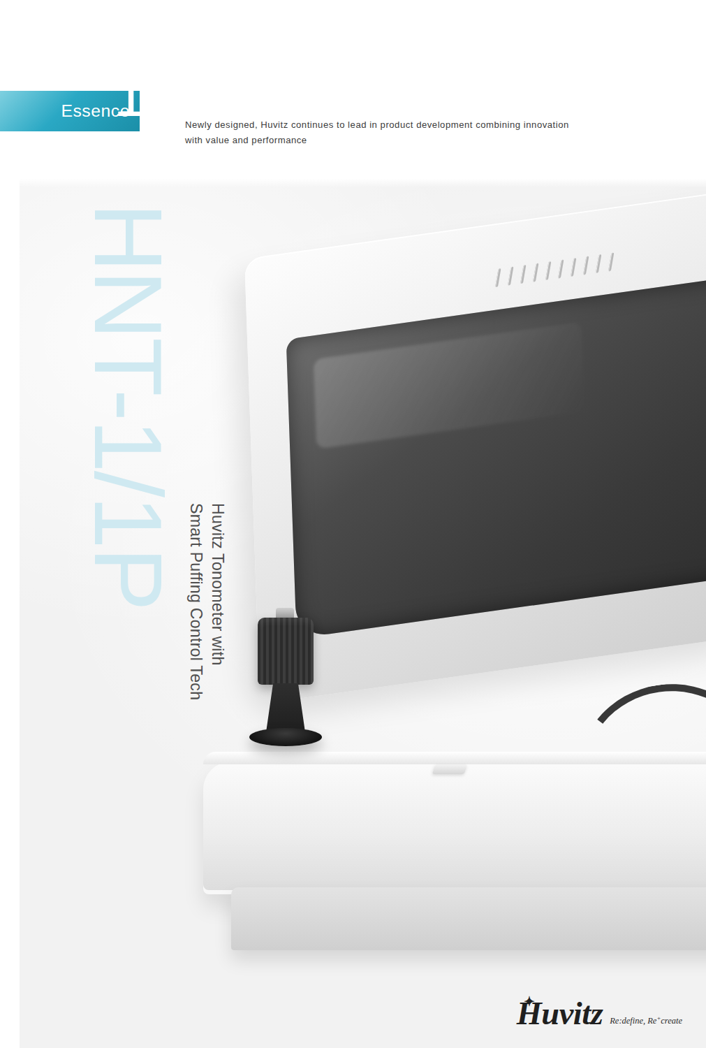Essence 1
Newly designed, Huvitz continues to lead in product development combining innovation with value and performance
HNT-1/1P
Huvitz Tonometer with Smart Puffing Control Tech
Huvitz✦
Re:define, Re+create